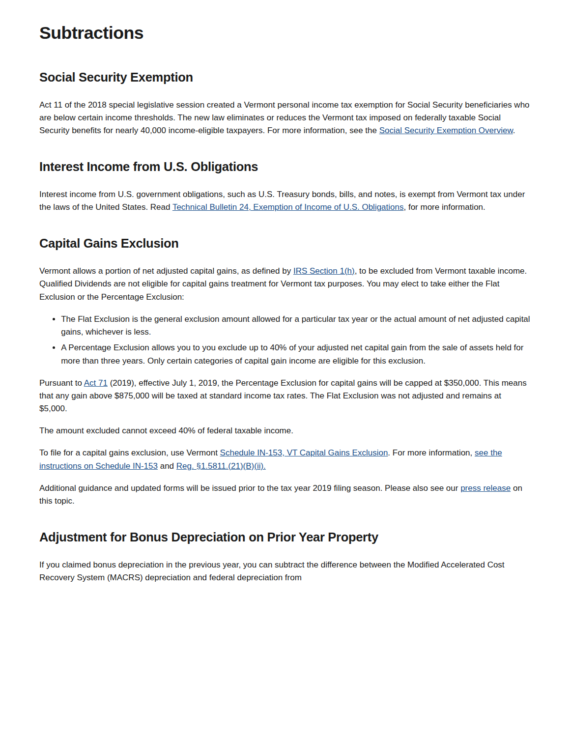Subtractions
Social Security Exemption
Act 11 of the 2018 special legislative session created a Vermont personal income tax exemption for Social Security beneficiaries who are below certain income thresholds. The new law eliminates or reduces the Vermont tax imposed on federally taxable Social Security benefits for nearly 40,000 income-eligible taxpayers. For more information, see the Social Security Exemption Overview.
Interest Income from U.S. Obligations
Interest income from U.S. government obligations, such as U.S. Treasury bonds, bills, and notes, is exempt from Vermont tax under the laws of the United States. Read Technical Bulletin 24, Exemption of Income of U.S. Obligations, for more information.
Capital Gains Exclusion
Vermont allows a portion of net adjusted capital gains, as defined by IRS Section 1(h), to be excluded from Vermont taxable income. Qualified Dividends are not eligible for capital gains treatment for Vermont tax purposes. You may elect to take either the Flat Exclusion or the Percentage Exclusion:
The Flat Exclusion is the general exclusion amount allowed for a particular tax year or the actual amount of net adjusted capital gains, whichever is less.
A Percentage Exclusion allows you to you exclude up to 40% of your adjusted net capital gain from the sale of assets held for more than three years. Only certain categories of capital gain income are eligible for this exclusion.
Pursuant to Act 71 (2019), effective July 1, 2019, the Percentage Exclusion for capital gains will be capped at $350,000. This means that any gain above $875,000 will be taxed at standard income tax rates. The Flat Exclusion was not adjusted and remains at $5,000.
The amount excluded cannot exceed 40% of federal taxable income.
To file for a capital gains exclusion, use Vermont Schedule IN-153, VT Capital Gains Exclusion. For more information, see the instructions on Schedule IN-153 and Reg. §1.5811.(21)(B)(ii).
Additional guidance and updated forms will be issued prior to the tax year 2019 filing season. Please also see our press release on this topic.
Adjustment for Bonus Depreciation on Prior Year Property
If you claimed bonus depreciation in the previous year, you can subtract the difference between the Modified Accelerated Cost Recovery System (MACRS) depreciation and federal depreciation from